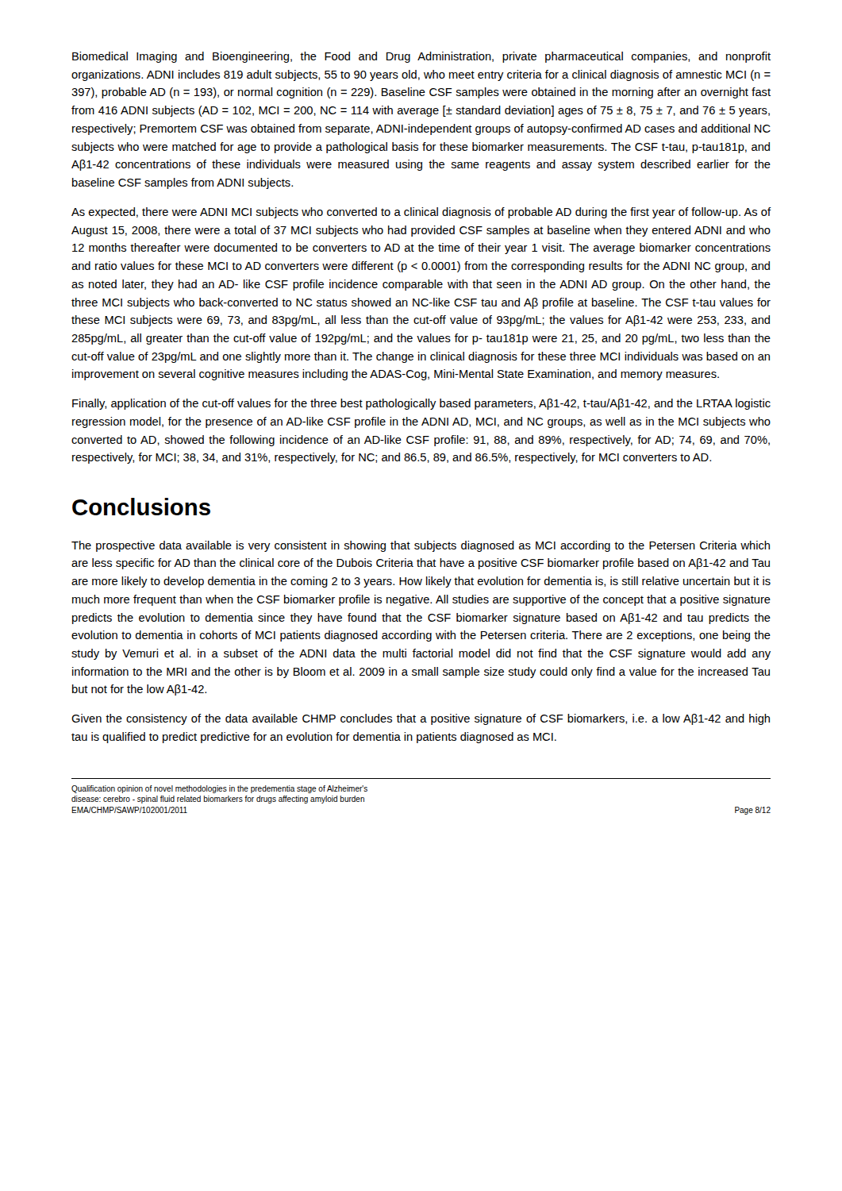Biomedical Imaging and Bioengineering, the Food and Drug Administration, private pharmaceutical companies, and nonprofit organizations. ADNI includes 819 adult subjects, 55 to 90 years old, who meet entry criteria for a clinical diagnosis of amnestic MCI (n = 397), probable AD (n = 193), or normal cognition (n = 229). Baseline CSF samples were obtained in the morning after an overnight fast from 416 ADNI subjects (AD = 102, MCI = 200, NC = 114 with average [± standard deviation] ages of 75 ± 8, 75 ± 7, and 76 ± 5 years, respectively; Premortem CSF was obtained from separate, ADNI-independent groups of autopsy-confirmed AD cases and additional NC subjects who were matched for age to provide a pathological basis for these biomarker measurements. The CSF t-tau, p-tau181p, and Aβ1-42 concentrations of these individuals were measured using the same reagents and assay system described earlier for the baseline CSF samples from ADNI subjects.
As expected, there were ADNI MCI subjects who converted to a clinical diagnosis of probable AD during the first year of follow-up. As of August 15, 2008, there were a total of 37 MCI subjects who had provided CSF samples at baseline when they entered ADNI and who 12 months thereafter were documented to be converters to AD at the time of their year 1 visit. The average biomarker concentrations and ratio values for these MCI to AD converters were different (p < 0.0001) from the corresponding results for the ADNI NC group, and as noted later, they had an AD- like CSF profile incidence comparable with that seen in the ADNI AD group. On the other hand, the three MCI subjects who back-converted to NC status showed an NC-like CSF tau and Aβ profile at baseline. The CSF t-tau values for these MCI subjects were 69, 73, and 83pg/mL, all less than the cut-off value of 93pg/mL; the values for Aβ1-42 were 253, 233, and 285pg/mL, all greater than the cut-off value of 192pg/mL; and the values for p- tau181p were 21, 25, and 20 pg/mL, two less than the cut-off value of 23pg/mL and one slightly more than it. The change in clinical diagnosis for these three MCI individuals was based on an improvement on several cognitive measures including the ADAS-Cog, Mini-Mental State Examination, and memory measures.
Finally, application of the cut-off values for the three best pathologically based parameters, Aβ1-42, t-tau/Aβ1-42, and the LRTAA logistic regression model, for the presence of an AD-like CSF profile in the ADNI AD, MCI, and NC groups, as well as in the MCI subjects who converted to AD, showed the following incidence of an AD-like CSF profile: 91, 88, and 89%, respectively, for AD; 74, 69, and 70%, respectively, for MCI; 38, 34, and 31%, respectively, for NC; and 86.5, 89, and 86.5%, respectively, for MCI converters to AD.
Conclusions
The prospective data available is very consistent in showing that subjects diagnosed as MCI according to the Petersen Criteria which are less specific for AD than the clinical core of the Dubois Criteria that have a positive CSF biomarker profile based on Aβ1-42 and Tau are more likely to develop dementia in the coming 2 to 3 years. How likely that evolution for dementia is, is still relative uncertain but it is much more frequent than when the CSF biomarker profile is negative. All studies are supportive of the concept that a positive signature predicts the evolution to dementia since they have found that the CSF biomarker signature based on Aβ1-42 and tau predicts the evolution to dementia in cohorts of MCI patients diagnosed according with the Petersen criteria. There are 2 exceptions, one being the study by Vemuri et al. in a subset of the ADNI data the multi factorial model did not find that the CSF signature would add any information to the MRI and the other is by Bloom et al. 2009 in a small sample size study could only find a value for the increased Tau but not for the low Aβ1-42.
Given the consistency of the data available CHMP concludes that a positive signature of CSF biomarkers, i.e. a low Aβ1-42 and high tau is qualified to predict predictive for an evolution for dementia in patients diagnosed as MCI.
Qualification opinion of novel methodologies in the predementia stage of Alzheimer's
disease: cerebro - spinal fluid related biomarkers for drugs affecting amyloid burden
EMA/CHMP/SAWP/102001/2011 Page 8/12